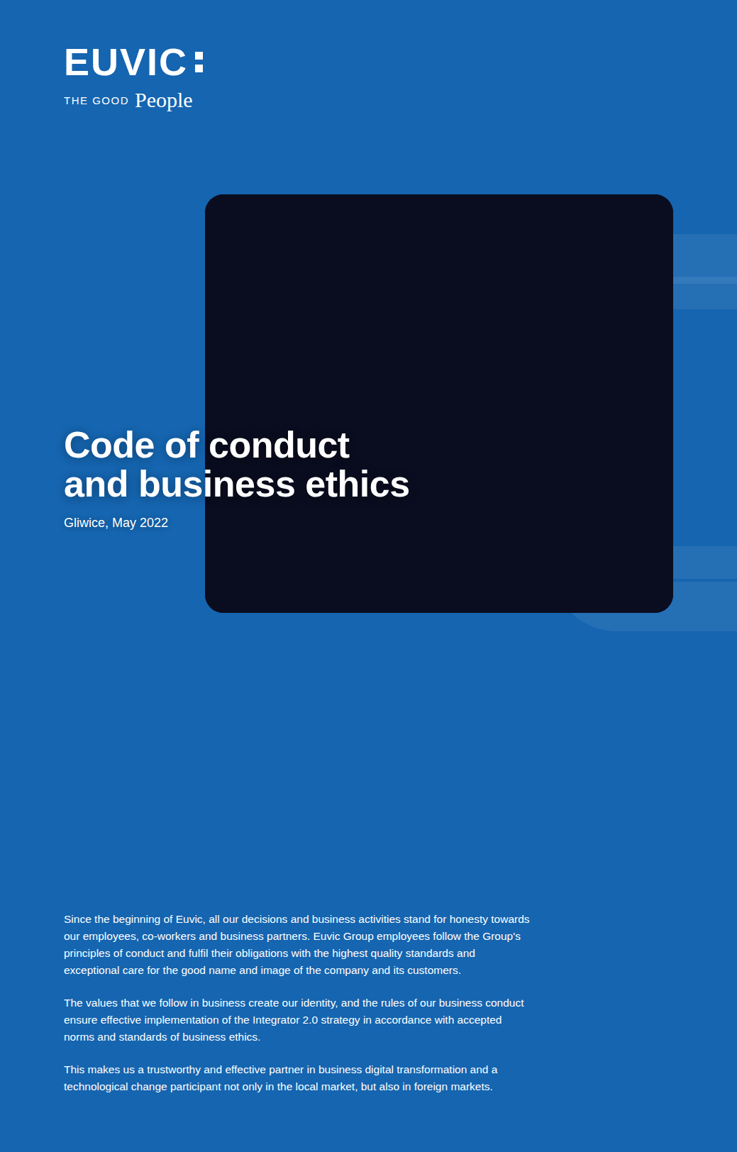EUVIC
THE GOOD People
Code of conduct
and business ethics
Gliwice, May 2022
Since the beginning of Euvic, all our decisions and business activities stand for honesty towards our employees, co-workers and business partners. Euvic Group employees follow the Group's principles of conduct and fulfil their obligations with the highest quality standards and exceptional care for the good name and image of the company and its customers.
The values that we follow in business create our identity, and the rules of our business conduct ensure effective implementation of the Integrator 2.0 strategy in accordance with accepted norms and standards of business ethics.
This makes us a trustworthy and effective partner in business digital transformation and a technological change participant not only in the local market, but also in foreign markets.